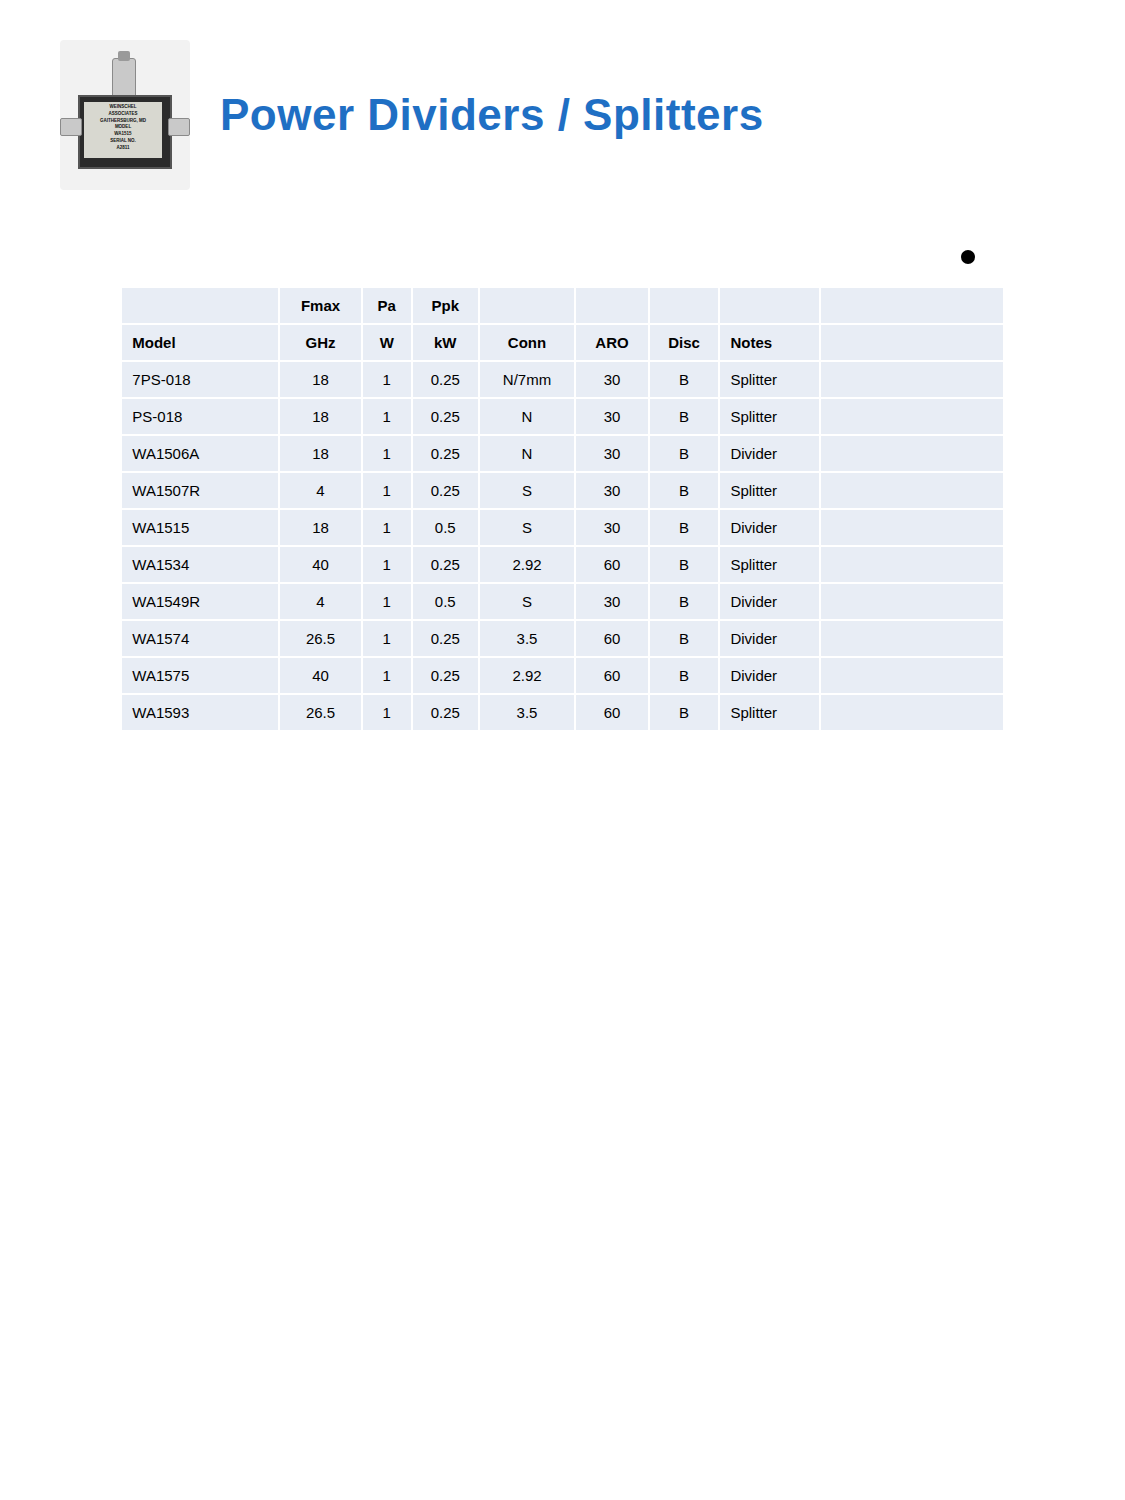WEINSCHEL
ASSOCIATES
GAITHERSBURG, MD
MODEL
WA1515
SERIAL NO.
A2811
Power Dividers / Splitters
| | Fmax | Pa | Ppk | | | | | |
| Model | GHz | W | kW | Conn | ARO | Disc | Notes | |
| 7PS-018 | 18 | 1 | 0.25 | N/7mm | 30 | B | Splitter | |
| PS-018 | 18 | 1 | 0.25 | N | 30 | B | Splitter | |
| WA1506A | 18 | 1 | 0.25 | N | 30 | B | Divider | |
| WA1507R | 4 | 1 | 0.25 | S | 30 | B | Splitter | |
| WA1515 | 18 | 1 | 0.5 | S | 30 | B | Divider | |
| WA1534 | 40 | 1 | 0.25 | 2.92 | 60 | B | Splitter | |
| WA1549R | 4 | 1 | 0.5 | S | 30 | B | Divider | |
| WA1574 | 26.5 | 1 | 0.25 | 3.5 | 60 | B | Divider | |
| WA1575 | 40 | 1 | 0.25 | 2.92 | 60 | B | Divider | |
| WA1593 | 26.5 | 1 | 0.25 | 3.5 | 60 | B | Splitter | |